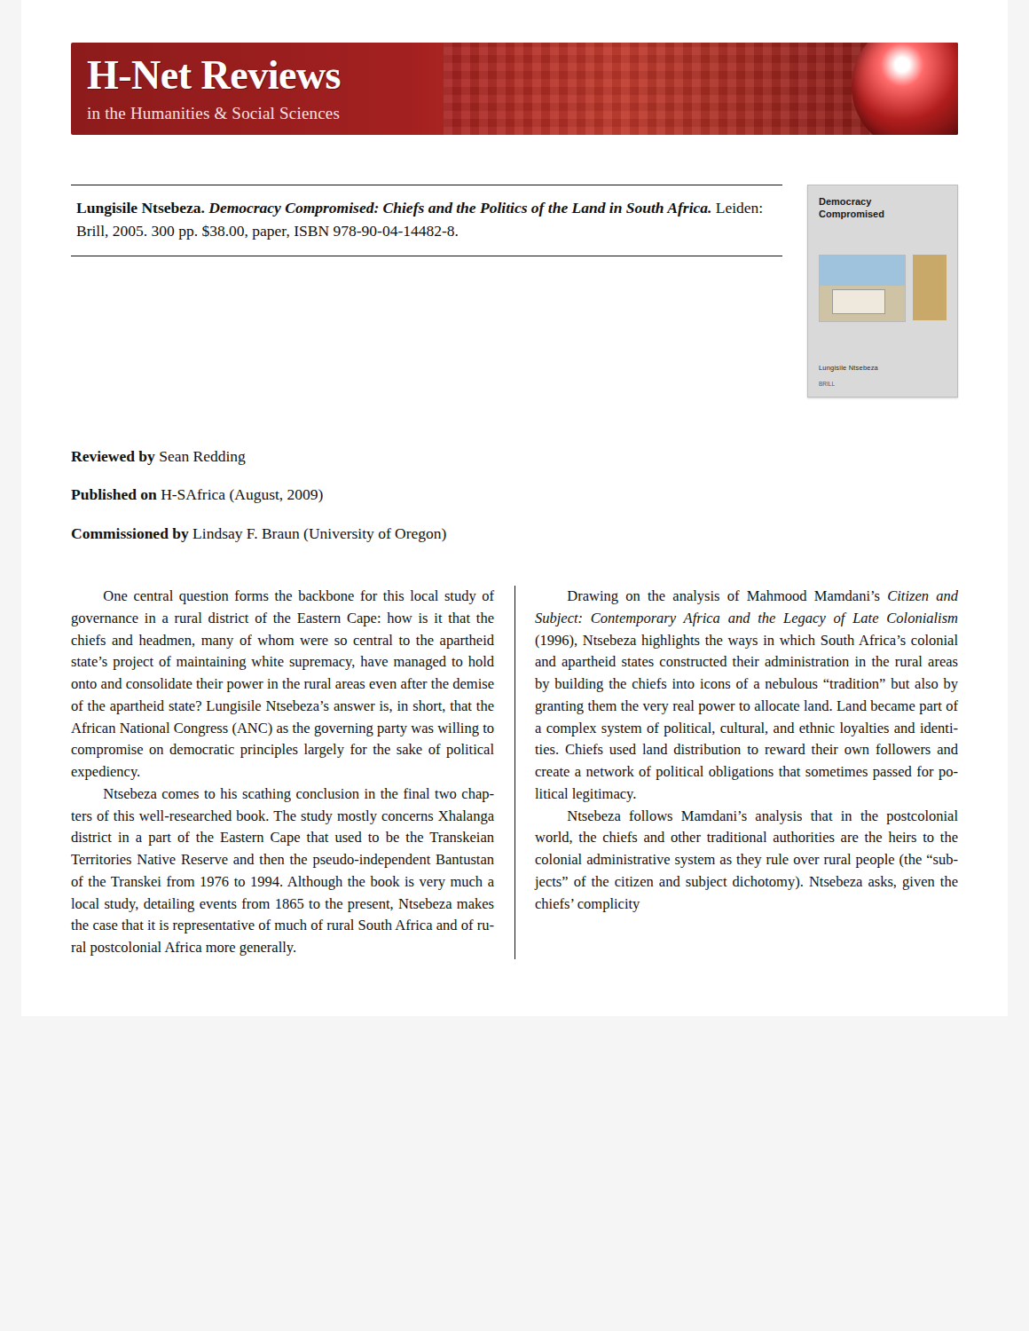H-Net Reviews
in the Humanities & Social Sciences
Lungisile Ntsebeza. Democracy Compromised: Chiefs and the Politics of the Land in South Africa. Leiden: Brill, 2005. 300 pp. $38.00, paper, ISBN 978-90-04-14482-8.
Democracy
Compromised
Lungisile Ntsebeza
BRILL
Reviewed by Sean Redding
Published on H-SAfrica (August, 2009)
Commissioned by Lindsay F. Braun (University of Oregon)
One central question forms the backbone for this local study of governance in a rural district of the Eastern Cape: how is it that the chiefs and headmen, many of whom were so central to the apartheid state’s project of maintaining white supremacy, have managed to hold onto and consolidate their power in the rural areas even after the demise of the apartheid state? Lungisile Ntsebeza’s answer is, in short, that the African National Congress (ANC) as the governing party was willing to compromise on democratic principles largely for the sake of political expediency.
Ntsebeza comes to his scathing conclusion in the final two chapters of this well-researched book. The study mostly concerns Xhalanga district in a part of the Eastern Cape that used to be the Transkeian Territories Native Reserve and then the pseudo-independent Bantustan of the Transkei from 1976 to 1994. Although the book is very much a local study, detailing events from 1865 to the present, Ntsebeza makes the case that it is representative of much of rural South Africa and of rural postcolonial Africa more generally.
Drawing on the analysis of Mahmood Mamdani’s Citizen and Subject: Contemporary Africa and the Legacy of Late Colonialism (1996), Ntsebeza highlights the ways in which South Africa’s colonial and apartheid states constructed their administration in the rural areas by building the chiefs into icons of a nebulous “tradition” but also by granting them the very real power to allocate land. Land became part of a complex system of political, cultural, and ethnic loyalties and identities. Chiefs used land distribution to reward their own followers and create a network of political obligations that sometimes passed for political legitimacy.
Ntsebeza follows Mamdani’s analysis that in the postcolonial world, the chiefs and other traditional authorities are the heirs to the colonial administrative system as they rule over rural people (the “subjects” of the citizen and subject dichotomy). Ntsebeza asks, given the chiefs’ complicity